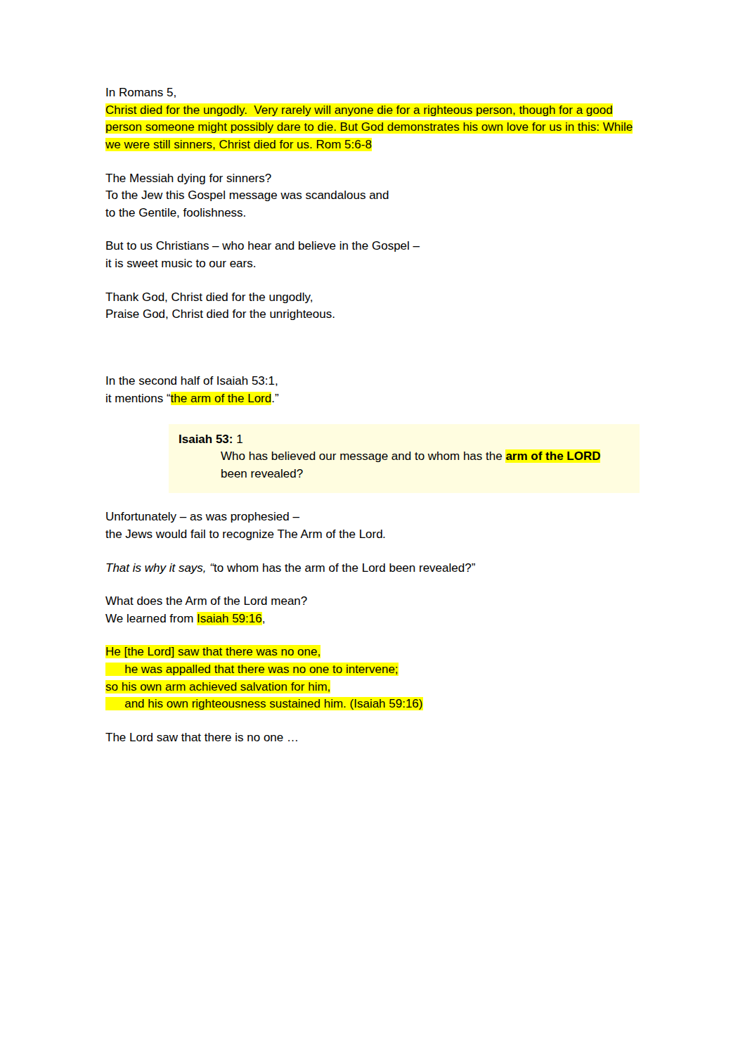In Romans 5,
Christ died for the ungodly. Very rarely will anyone die for a righteous person, though for a good person someone might possibly dare to die. But God demonstrates his own love for us in this: While we were still sinners, Christ died for us. Rom 5:6-8
The Messiah dying for sinners?
To the Jew this Gospel message was scandalous and
to the Gentile, foolishness.
But to us Christians – who hear and believe in the Gospel –
it is sweet music to our ears.
Thank God, Christ died for the ungodly,
Praise God, Christ died for the unrighteous.
In the second half of Isaiah 53:1,
it mentions “the arm of the Lord.”
Isaiah 53: 1 Who has believed our message and to whom has the arm of the LORD been revealed?
Unfortunately – as was prophesied –
the Jews would fail to recognize The Arm of the Lord.
That is why it says, “to whom has the arm of the Lord been revealed?”
What does the Arm of the Lord mean?
We learned from Isaiah 59:16,
He [the Lord] saw that there was no one,
he was appalled that there was no one to intervene;
so his own arm achieved salvation for him,
and his own righteousness sustained him. (Isaiah 59:16)
The Lord saw that there is no one …